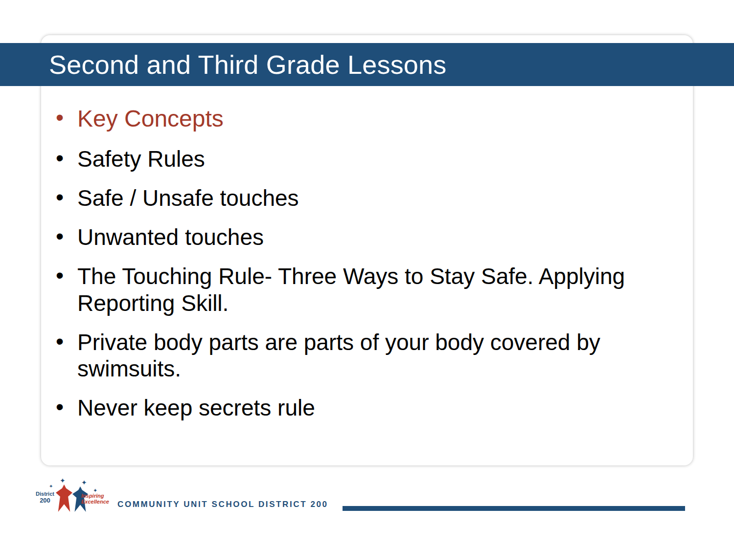Second and Third Grade Lessons
Key Concepts
Safety Rules
Safe / Unsafe touches
Unwanted touches
The Touching Rule- Three Ways to Stay Safe. Applying Reporting Skill.
Private body parts are parts of your body covered by swimsuits.
Never keep secrets rule
✦ ✦ ✦ ✦
District
200
Inspiring
Excellence
COMMUNITY UNIT SCHOOL DISTRICT 200